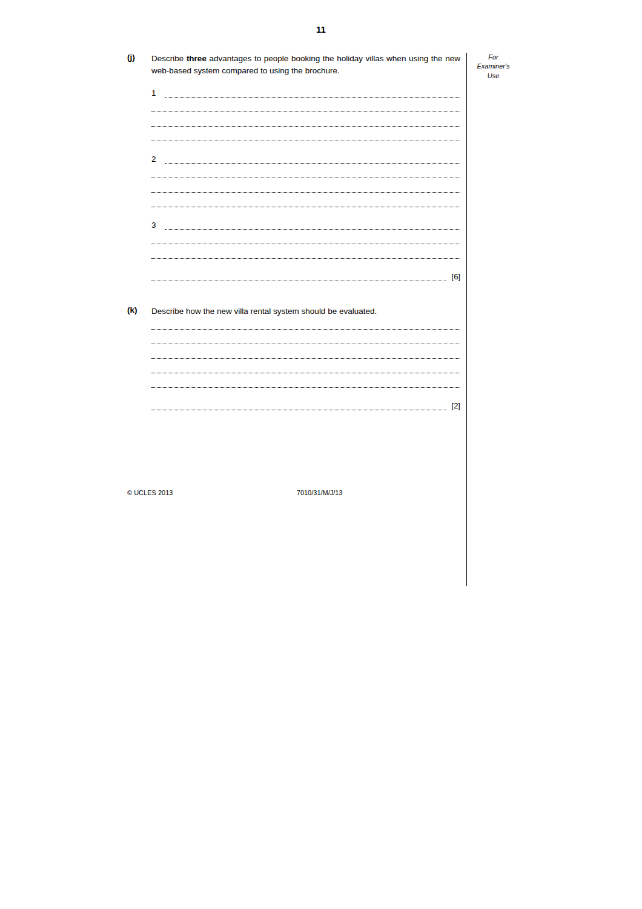11
For
Examiner's
Use
(j)
Describe three advantages to people booking the holiday villas when using the new web-based system compared to using the brochure.
1
2
3
[6]
(k)
Describe how the new villa rental system should be evaluated.
[2]
© UCLES 2013
7010/31/M/J/13